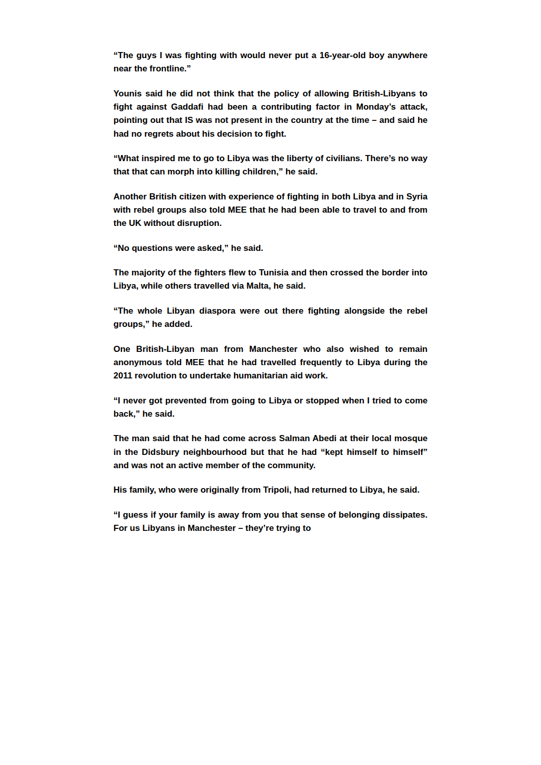“The guys I was fighting with would never put a 16-year-old boy anywhere near the frontline.”
Younis said he did not think that the policy of allowing British-Libyans to fight against Gaddafi had been a contributing factor in Monday’s attack, pointing out that IS was not present in the country at the time – and said he had no regrets about his decision to fight.
“What inspired me to go to Libya was the liberty of civilians. There’s no way that that can morph into killing children,” he said.
Another British citizen with experience of fighting in both Libya and in Syria with rebel groups also told MEE that he had been able to travel to and from the UK without disruption.
“No questions were asked,” he said.
The majority of the fighters flew to Tunisia and then crossed the border into Libya, while others travelled via Malta, he said.
“The whole Libyan diaspora were out there fighting alongside the rebel groups,” he added.
One British-Libyan man from Manchester who also wished to remain anonymous told MEE that he had travelled frequently to Libya during the 2011 revolution to undertake humanitarian aid work.
“I never got prevented from going to Libya or stopped when I tried to come back,” he said.
The man said that he had come across Salman Abedi at their local mosque in the Didsbury neighbourhood but that he had “kept himself to himself” and was not an active member of the community.
His family, who were originally from Tripoli, had returned to Libya, he said.
“I guess if your family is away from you that sense of belonging dissipates. For us Libyans in Manchester – they’re trying to